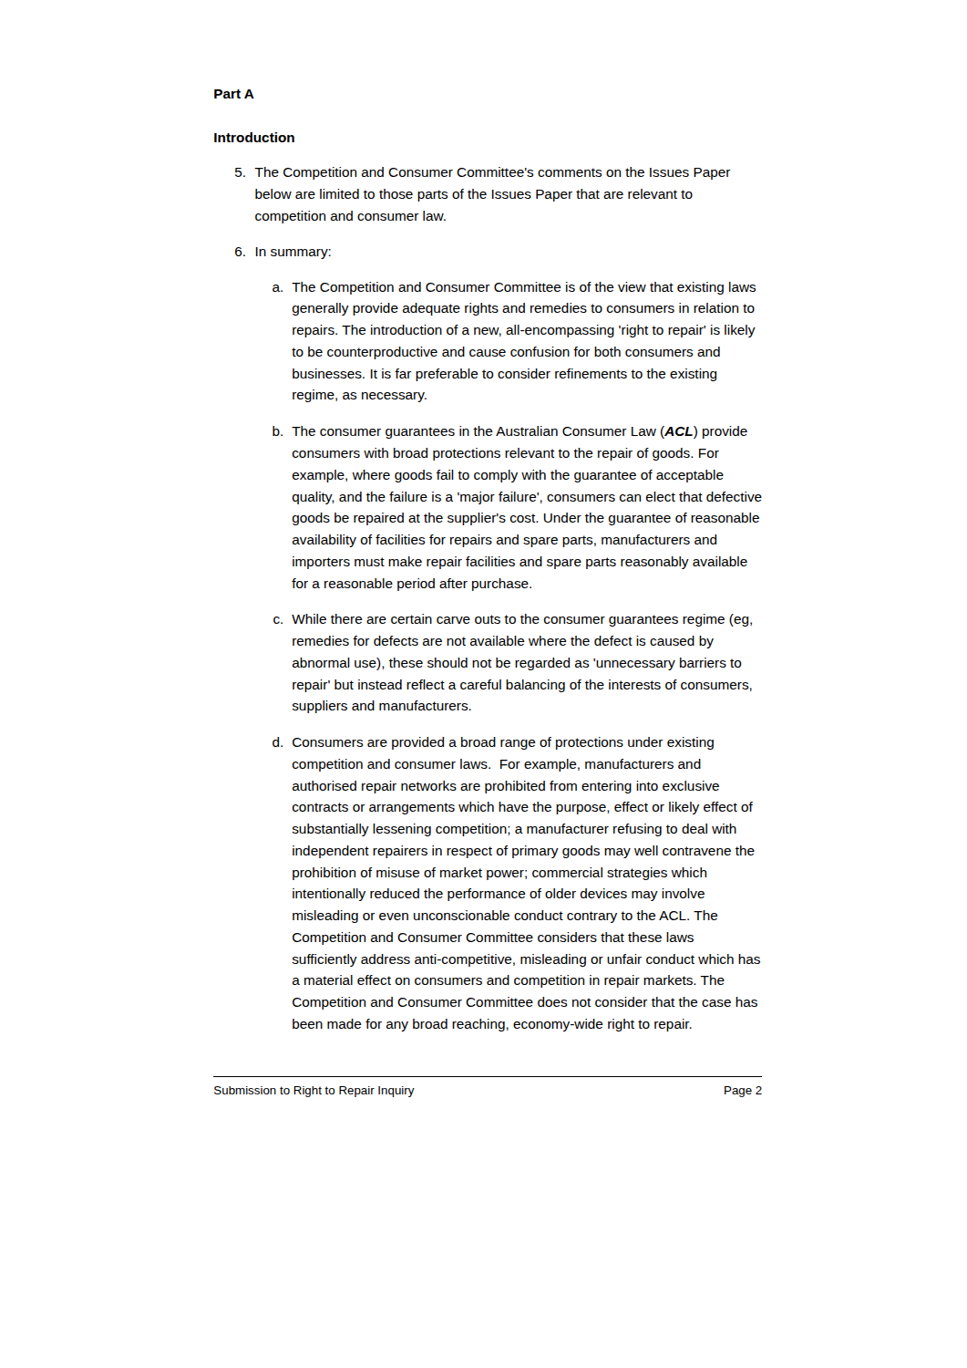Part A
Introduction
The Competition and Consumer Committee's comments on the Issues Paper below are limited to those parts of the Issues Paper that are relevant to competition and consumer law.
In summary:
The Competition and Consumer Committee is of the view that existing laws generally provide adequate rights and remedies to consumers in relation to repairs. The introduction of a new, all-encompassing 'right to repair' is likely to be counterproductive and cause confusion for both consumers and businesses. It is far preferable to consider refinements to the existing regime, as necessary.
The consumer guarantees in the Australian Consumer Law (ACL) provide consumers with broad protections relevant to the repair of goods. For example, where goods fail to comply with the guarantee of acceptable quality, and the failure is a 'major failure', consumers can elect that defective goods be repaired at the supplier's cost. Under the guarantee of reasonable availability of facilities for repairs and spare parts, manufacturers and importers must make repair facilities and spare parts reasonably available for a reasonable period after purchase.
While there are certain carve outs to the consumer guarantees regime (eg, remedies for defects are not available where the defect is caused by abnormal use), these should not be regarded as 'unnecessary barriers to repair' but instead reflect a careful balancing of the interests of consumers, suppliers and manufacturers.
Consumers are provided a broad range of protections under existing competition and consumer laws. For example, manufacturers and authorised repair networks are prohibited from entering into exclusive contracts or arrangements which have the purpose, effect or likely effect of substantially lessening competition; a manufacturer refusing to deal with independent repairers in respect of primary goods may well contravene the prohibition of misuse of market power; commercial strategies which intentionally reduced the performance of older devices may involve misleading or even unconscionable conduct contrary to the ACL. The Competition and Consumer Committee considers that these laws sufficiently address anti-competitive, misleading or unfair conduct which has a material effect on consumers and competition in repair markets. The Competition and Consumer Committee does not consider that the case has been made for any broad reaching, economy-wide right to repair.
Submission to Right to Repair Inquiry Page 2